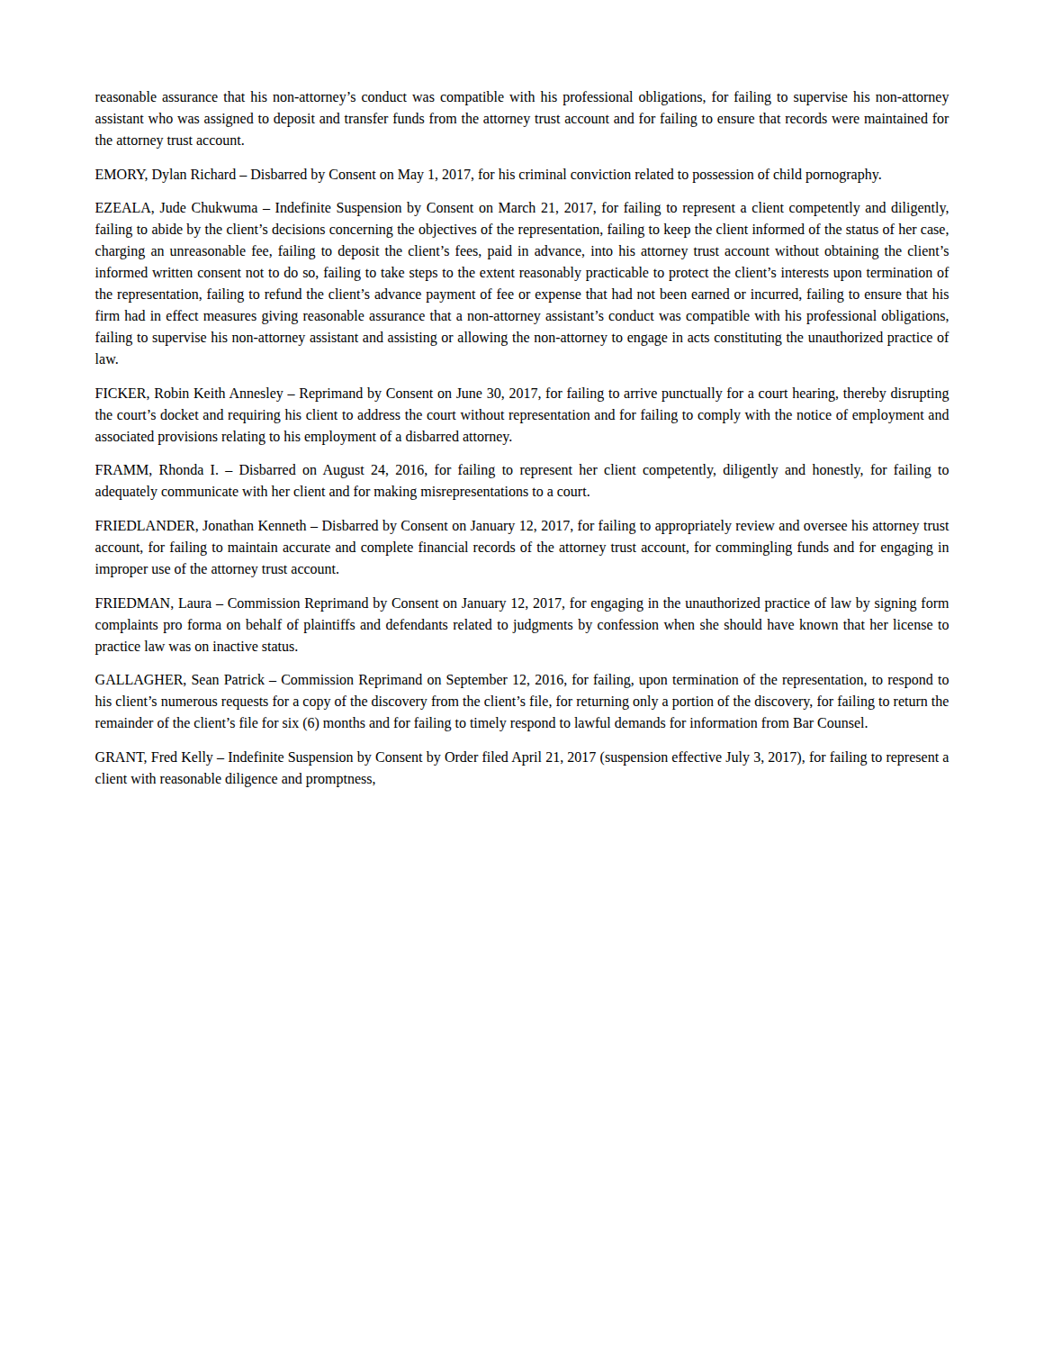reasonable assurance that his non-attorney’s conduct was compatible with his professional obligations, for failing to supervise his non-attorney assistant who was assigned to deposit and transfer funds from the attorney trust account and for failing to ensure that records were maintained for the attorney trust account.
EMORY, Dylan Richard – Disbarred by Consent on May 1, 2017, for his criminal conviction related to possession of child pornography.
EZEALA, Jude Chukwuma – Indefinite Suspension by Consent on March 21, 2017, for failing to represent a client competently and diligently, failing to abide by the client’s decisions concerning the objectives of the representation, failing to keep the client informed of the status of her case, charging an unreasonable fee, failing to deposit the client’s fees, paid in advance, into his attorney trust account without obtaining the client’s informed written consent not to do so, failing to take steps to the extent reasonably practicable to protect the client’s interests upon termination of the representation, failing to refund the client’s advance payment of fee or expense that had not been earned or incurred, failing to ensure that his firm had in effect measures giving reasonable assurance that a non-attorney assistant’s conduct was compatible with his professional obligations, failing to supervise his non-attorney assistant and assisting or allowing the non-attorney to engage in acts constituting the unauthorized practice of law.
FICKER, Robin Keith Annesley – Reprimand by Consent on June 30, 2017, for failing to arrive punctually for a court hearing, thereby disrupting the court’s docket and requiring his client to address the court without representation and for failing to comply with the notice of employment and associated provisions relating to his employment of a disbarred attorney.
FRAMM, Rhonda I. – Disbarred on August 24, 2016, for failing to represent her client competently, diligently and honestly, for failing to adequately communicate with her client and for making misrepresentations to a court.
FRIEDLANDER, Jonathan Kenneth – Disbarred by Consent on January 12, 2017, for failing to appropriately review and oversee his attorney trust account, for failing to maintain accurate and complete financial records of the attorney trust account, for commingling funds and for engaging in improper use of the attorney trust account.
FRIEDMAN, Laura – Commission Reprimand by Consent on January 12, 2017, for engaging in the unauthorized practice of law by signing form complaints pro forma on behalf of plaintiffs and defendants related to judgments by confession when she should have known that her license to practice law was on inactive status.
GALLAGHER, Sean Patrick – Commission Reprimand on September 12, 2016, for failing, upon termination of the representation, to respond to his client’s numerous requests for a copy of the discovery from the client’s file, for returning only a portion of the discovery, for failing to return the remainder of the client’s file for six (6) months and for failing to timely respond to lawful demands for information from Bar Counsel.
GRANT, Fred Kelly – Indefinite Suspension by Consent by Order filed April 21, 2017 (suspension effective July 3, 2017), for failing to represent a client with reasonable diligence and promptness,